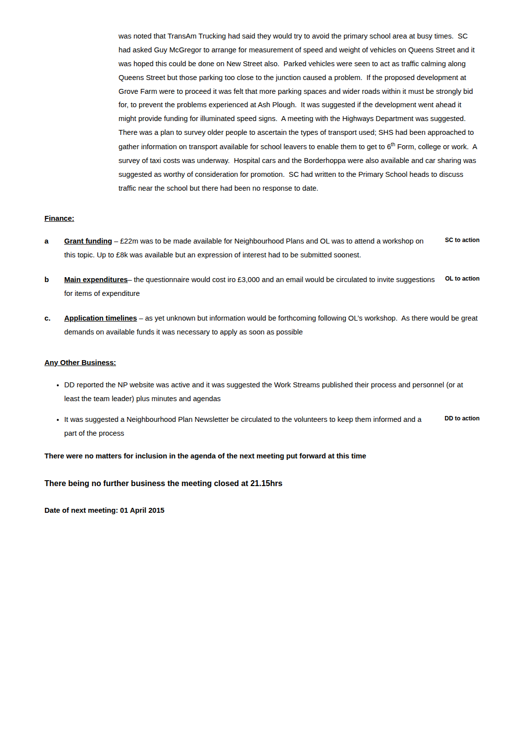was noted that TransAm Trucking had said they would try to avoid the primary school area at busy times. SC had asked Guy McGregor to arrange for measurement of speed and weight of vehicles on Queens Street and it was hoped this could be done on New Street also. Parked vehicles were seen to act as traffic calming along Queens Street but those parking too close to the junction caused a problem. If the proposed development at Grove Farm were to proceed it was felt that more parking spaces and wider roads within it must be strongly bid for, to prevent the problems experienced at Ash Plough. It was suggested if the development went ahead it might provide funding for illuminated speed signs. A meeting with the Highways Department was suggested. There was a plan to survey older people to ascertain the types of transport used; SHS had been approached to gather information on transport available for school leavers to enable them to get to 6th Form, college or work. A survey of taxi costs was underway. Hospital cars and the Borderhoppa were also available and car sharing was suggested as worthy of consideration for promotion. SC had written to the Primary School heads to discuss traffic near the school but there had been no response to date.
Finance:
a
SC to action Grant funding – £22m was to be made available for Neighbourhood Plans and OL was to attend a workshop on this topic. Up to £8k was available but an expression of interest had to be submitted soonest.
b
OL to action Main expenditures– the questionnaire would cost iro £3,000 and an email would be circulated to invite suggestions for items of expenditure
c.
Application timelines – as yet unknown but information would be forthcoming following OL’s workshop. As there would be great demands on available funds it was necessary to apply as soon as possible
Any Other Business:
DD reported the NP website was active and it was suggested the Work Streams published their process and personnel (or at least the team leader) plus minutes and agendas
DD to action It was suggested a Neighbourhood Plan Newsletter be circulated to the volunteers to keep them informed and a part of the process
There were no matters for inclusion in the agenda of the next meeting put forward at this time
There being no further business the meeting closed at 21.15hrs
Date of next meeting: 01 April 2015